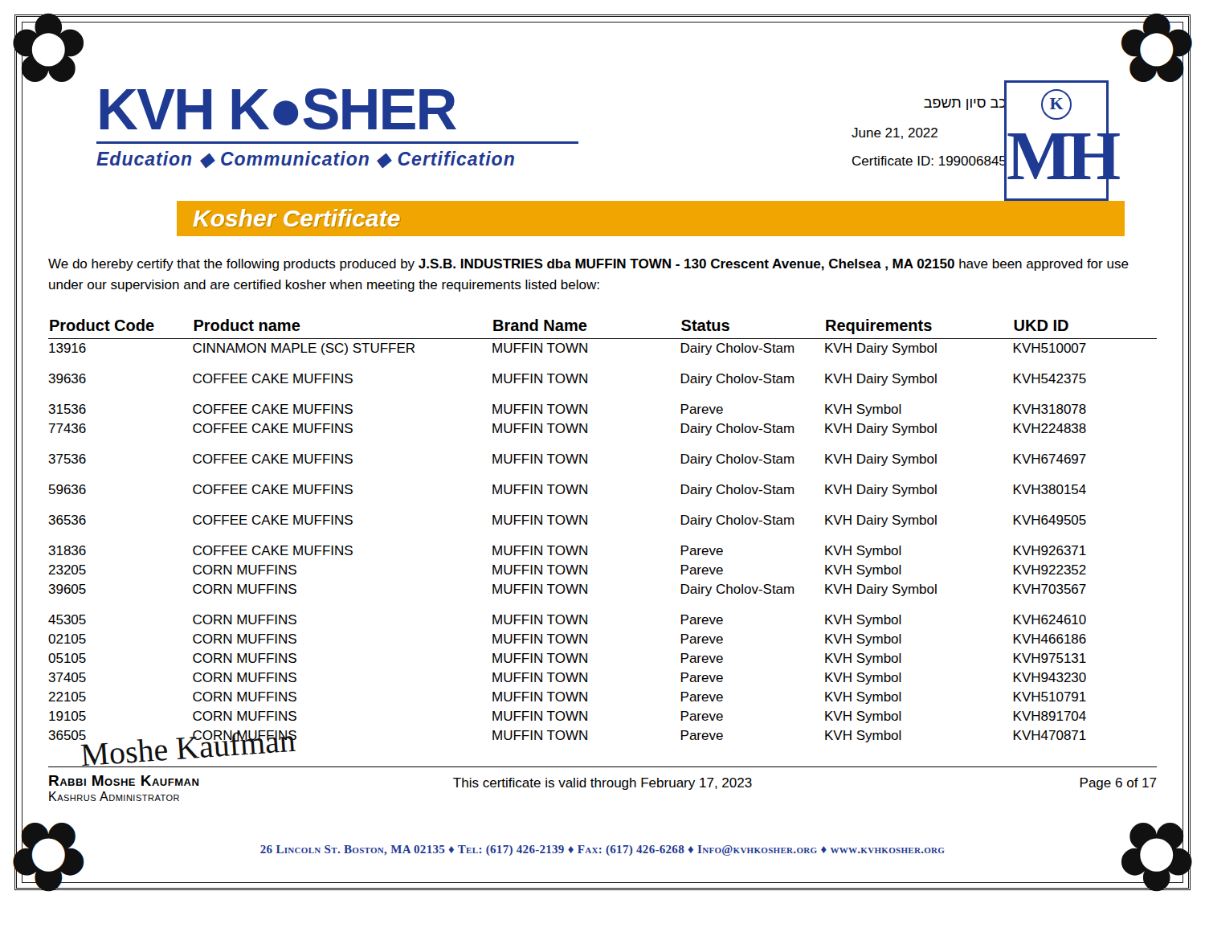✿
✿
✿
✿
KVH K●SHER
Education ◆ Communication ◆ Certification
כב סיון תשפב
June 21, 2022
Certificate ID: 199006845
K
MH
Kosher Certificate
We do hereby certify that the following products produced by J.S.B. INDUSTRIES dba MUFFIN TOWN - 130 Crescent Avenue, Chelsea , MA 02150 have been approved for use under our supervision and are certified kosher when meeting the requirements listed below:
| Product Code | Product name | Brand Name | Status | Requirements | UKD ID |
| --- | --- | --- | --- | --- | --- |
| 13916 | CINNAMON MAPLE (SC) STUFFER | MUFFIN TOWN | Dairy Cholov-Stam | KVH Dairy Symbol | KVH510007 |
| 39636 | COFFEE CAKE MUFFINS | MUFFIN TOWN | Dairy Cholov-Stam | KVH Dairy Symbol | KVH542375 |
| 31536 | COFFEE CAKE MUFFINS | MUFFIN TOWN | Pareve | KVH Symbol | KVH318078 |
| 77436 | COFFEE CAKE MUFFINS | MUFFIN TOWN | Dairy Cholov-Stam | KVH Dairy Symbol | KVH224838 |
| 37536 | COFFEE CAKE MUFFINS | MUFFIN TOWN | Dairy Cholov-Stam | KVH Dairy Symbol | KVH674697 |
| 59636 | COFFEE CAKE MUFFINS | MUFFIN TOWN | Dairy Cholov-Stam | KVH Dairy Symbol | KVH380154 |
| 36536 | COFFEE CAKE MUFFINS | MUFFIN TOWN | Dairy Cholov-Stam | KVH Dairy Symbol | KVH649505 |
| 31836 | COFFEE CAKE MUFFINS | MUFFIN TOWN | Pareve | KVH Symbol | KVH926371 |
| 23205 | CORN MUFFINS | MUFFIN TOWN | Pareve | KVH Symbol | KVH922352 |
| 39605 | CORN MUFFINS | MUFFIN TOWN | Dairy Cholov-Stam | KVH Dairy Symbol | KVH703567 |
| 45305 | CORN MUFFINS | MUFFIN TOWN | Pareve | KVH Symbol | KVH624610 |
| 02105 | CORN MUFFINS | MUFFIN TOWN | Pareve | KVH Symbol | KVH466186 |
| 05105 | CORN MUFFINS | MUFFIN TOWN | Pareve | KVH Symbol | KVH975131 |
| 37405 | CORN MUFFINS | MUFFIN TOWN | Pareve | KVH Symbol | KVH943230 |
| 22105 | CORN MUFFINS | MUFFIN TOWN | Pareve | KVH Symbol | KVH510791 |
| 19105 | CORN MUFFINS | MUFFIN TOWN | Pareve | KVH Symbol | KVH891704 |
| 36505 | CORN MUFFINS | MUFFIN TOWN | Pareve | KVH Symbol | KVH470871 |
Moshe Kaufman
Rabbi Moshe Kaufman
Kashrus Administrator
This certificate is valid through February 17, 2023
Page 6 of 17
26 Lincoln St. Boston, MA 02135 ♦ Tel: (617) 426-2139 ♦ Fax: (617) 426-6268 ♦ Info@kvhkosher.org ♦ www.kvhkosher.org